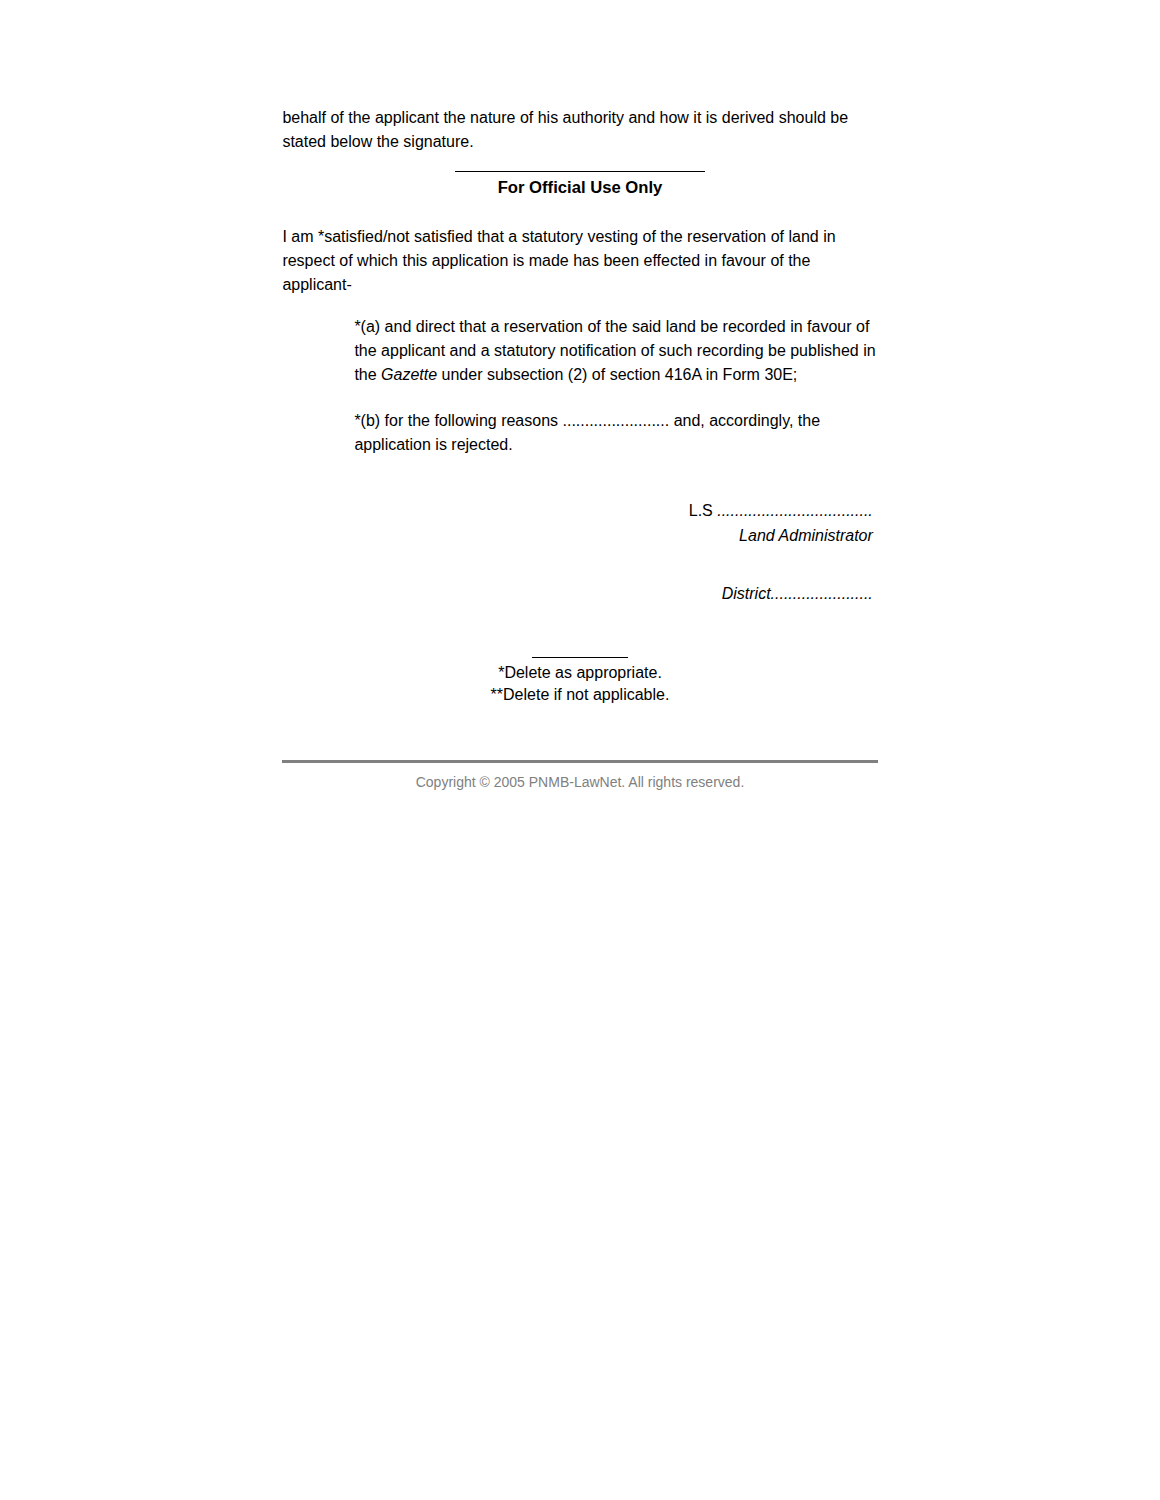behalf of the applicant the nature of his authority and how it is derived should be stated below the signature.
For Official Use Only
I am *satisfied/not satisfied that a statutory vesting of the reservation of land in respect of which this application is made has been effected in favour of the applicant-
*(a) and direct that a reservation of the said land be recorded in favour of the applicant and a statutory notification of such recording be published in the Gazette under subsection (2) of section 416A in Form 30E;
*(b) for the following reasons ........................ and, accordingly, the application is rejected.
L.S ................................... Land Administrator District.......................
*Delete as appropriate.
**Delete if not applicable.
Copyright © 2005 PNMB-LawNet. All rights reserved.